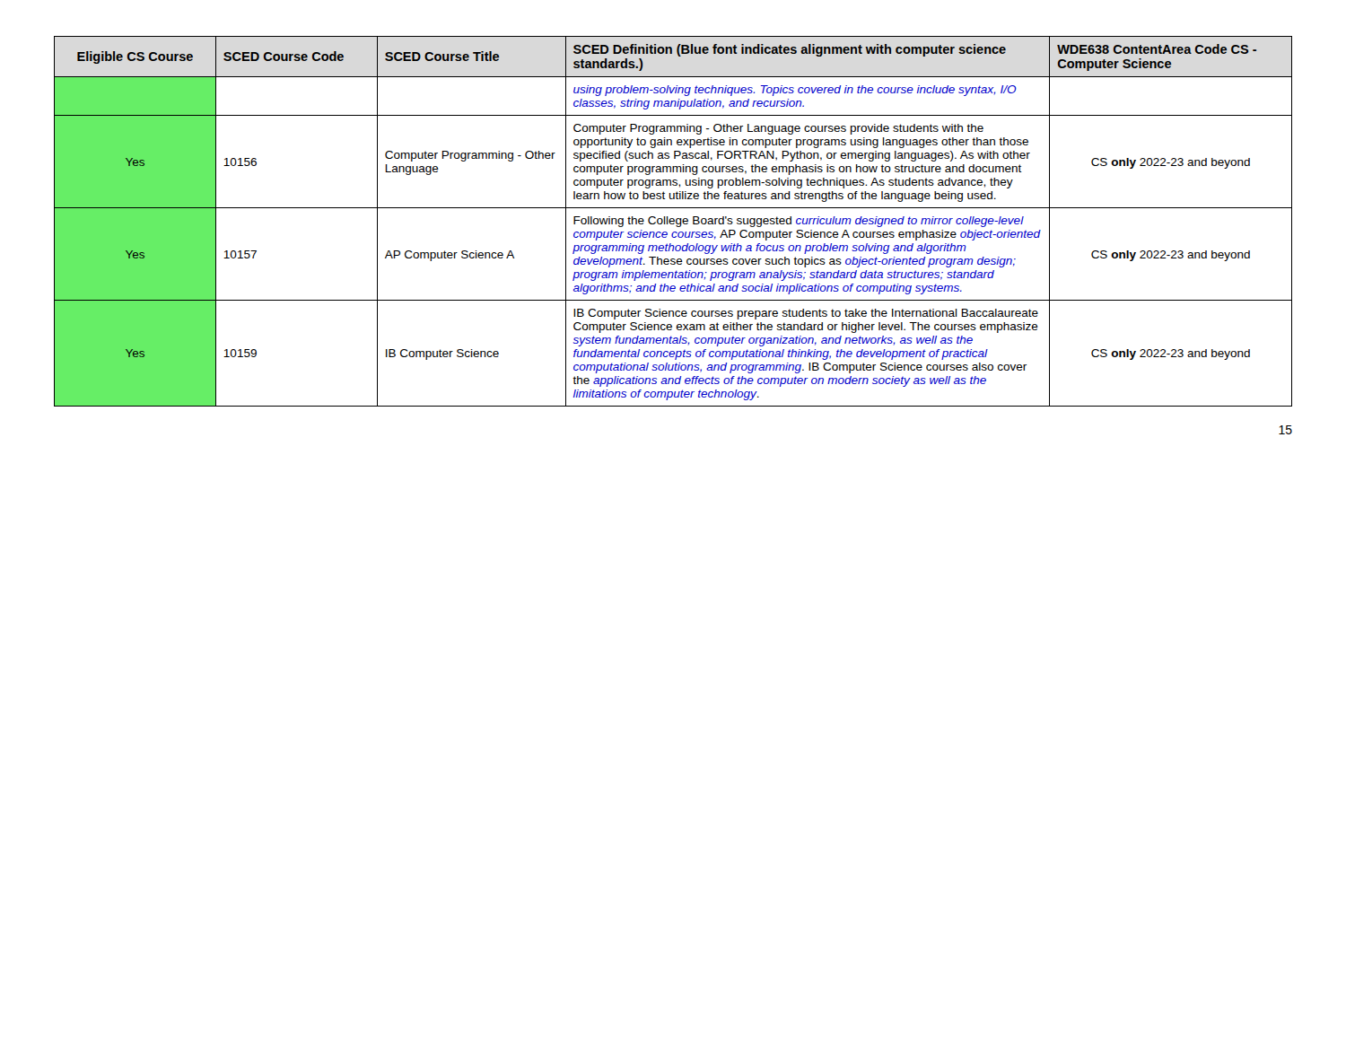| Eligible CS Course | SCED Course Code | SCED Course Title | SCED Definition (Blue font indicates alignment with computer science standards.) | WDE638 ContentArea Code CS - Computer Science |
| --- | --- | --- | --- | --- |
| | | | using problem-solving techniques. Topics covered in the course include syntax, I/O classes, string manipulation, and recursion. | |
| Yes | 10156 | Computer Programming - Other Language | Computer Programming - Other Language courses provide students with the opportunity to gain expertise in computer programs using languages other than those specified (such as Pascal, FORTRAN, Python, or emerging languages). As with other computer programming courses, the emphasis is on how to structure and document computer programs, using problem-solving techniques. As students advance, they learn how to best utilize the features and strengths of the language being used. | CS only 2022-23 and beyond |
| Yes | 10157 | AP Computer Science A | Following the College Board's suggested curriculum designed to mirror college-level computer science courses, AP Computer Science A courses emphasize object-oriented programming methodology with a focus on problem solving and algorithm development . These courses cover such topics as object-oriented program design; program implementation; program analysis; standard data structures; standard algorithms; and the ethical and social implications of computing systems. | CS only 2022-23 and beyond |
| Yes | 10159 | IB Computer Science | IB Computer Science courses prepare students to take the International Baccalaureate Computer Science exam at either the standard or higher level. The courses emphasize system fundamentals, computer organization, and networks, as well as the fundamental concepts of computational thinking, the development of practical computational solutions, and programming . IB Computer Science courses also cover the applications and effects of the computer on modern society as well as the limitations of computer technology . | CS only 2022-23 and beyond |
15